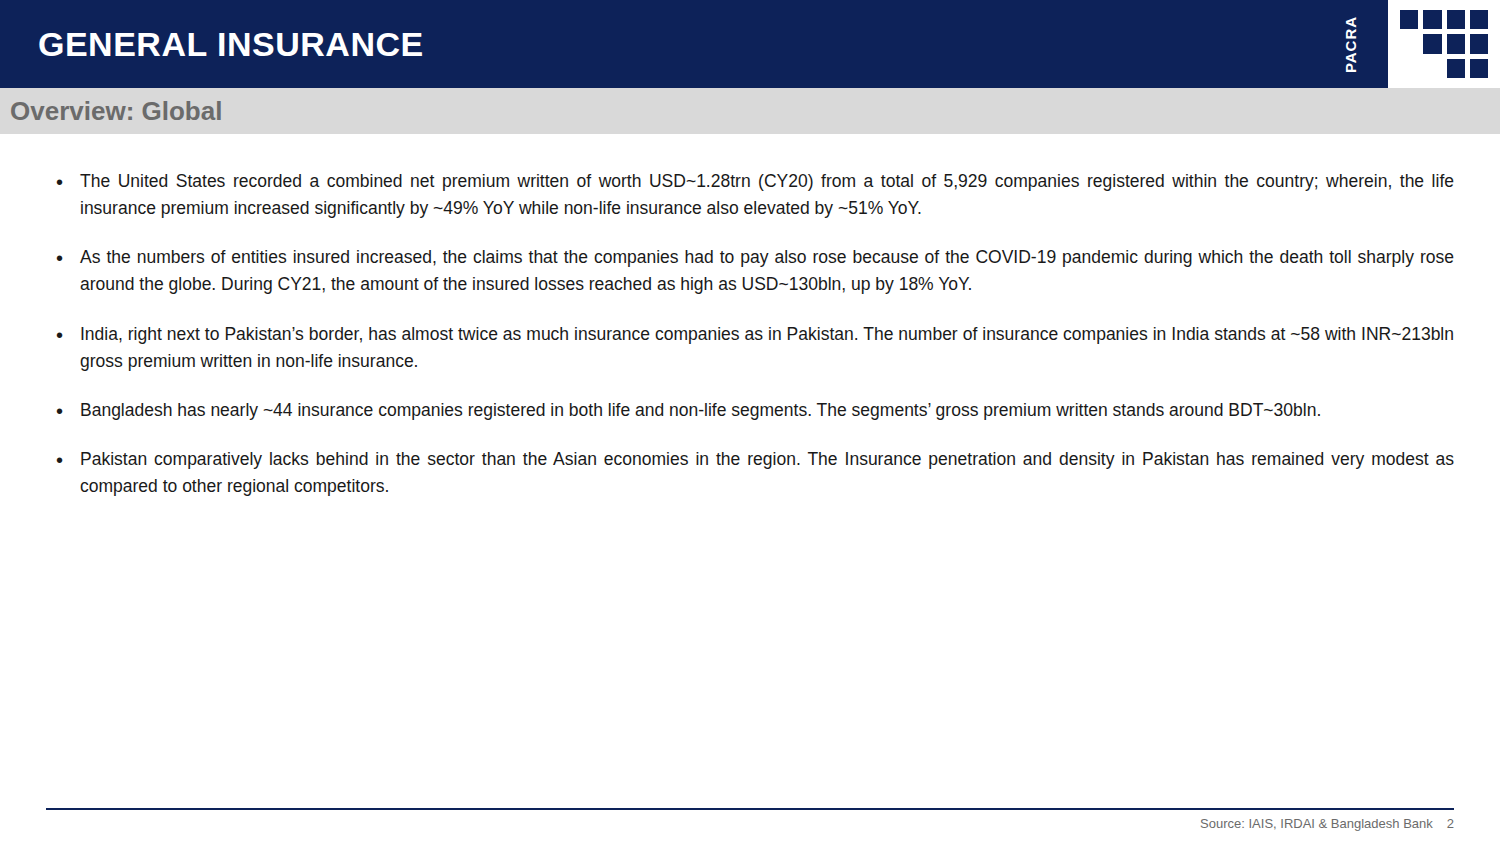GENERAL INSURANCE
PACRA
Overview: Global
The United States recorded a combined net premium written of worth USD~1.28trn (CY20) from a total of 5,929 companies registered within the country; wherein, the life insurance premium increased significantly by ~49% YoY while non-life insurance also elevated by ~51% YoY.
As the numbers of entities insured increased, the claims that the companies had to pay also rose because of the COVID-19 pandemic during which the death toll sharply rose around the globe. During CY21, the amount of the insured losses reached as high as USD~130bln, up by 18% YoY.
India, right next to Pakistan’s border, has almost twice as much insurance companies as in Pakistan. The number of insurance companies in India stands at ~58 with INR~213bln gross premium written in non-life insurance.
Bangladesh has nearly ~44 insurance companies registered in both life and non-life segments. The segments’ gross premium written stands around BDT~30bln.
Pakistan comparatively lacks behind in the sector than the Asian economies in the region. The Insurance penetration and density in Pakistan has remained very modest as compared to other regional competitors.
Source: IAIS, IRDAI & Bangladesh Bank2